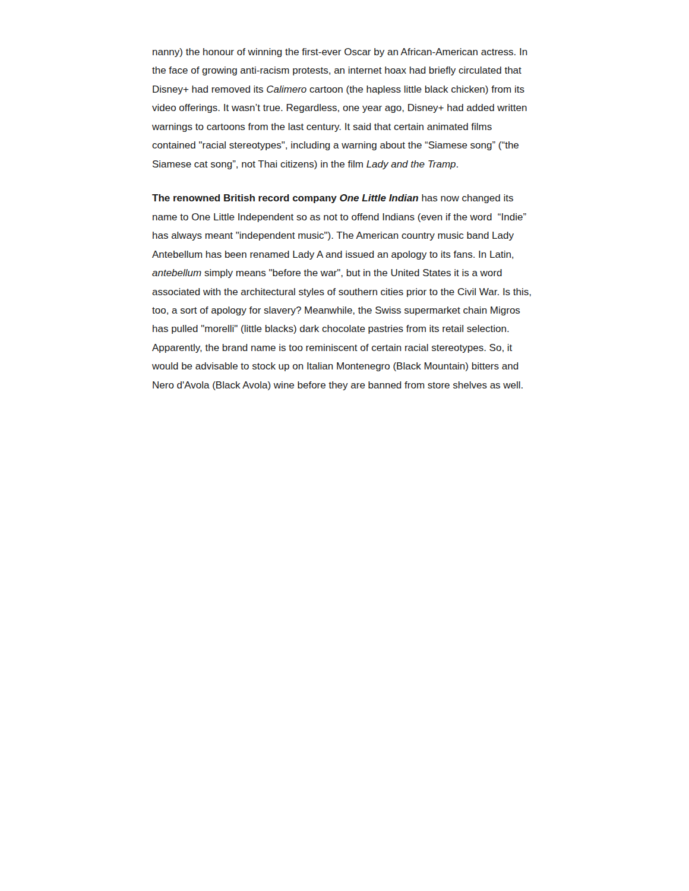nanny) the honour of winning the first-ever Oscar by an African-American actress. In the face of growing anti-racism protests, an internet hoax had briefly circulated that Disney+ had removed its Calimero cartoon (the hapless little black chicken) from its video offerings. It wasn’t true. Regardless, one year ago, Disney+ had added written warnings to cartoons from the last century. It said that certain animated films contained "racial stereotypes", including a warning about the “Siamese song” (“the Siamese cat song”, not Thai citizens) in the film Lady and the Tramp.
The renowned British record company One Little Indian has now changed its name to One Little Independent so as not to offend Indians (even if the word “Indie” has always meant "independent music"). The American country music band Lady Antebellum has been renamed Lady A and issued an apology to its fans. In Latin, antebellum simply means "before the war", but in the United States it is a word associated with the architectural styles of southern cities prior to the Civil War. Is this, too, a sort of apology for slavery? Meanwhile, the Swiss supermarket chain Migros has pulled "morelli" (little blacks) dark chocolate pastries from its retail selection. Apparently, the brand name is too reminiscent of certain racial stereotypes. So, it would be advisable to stock up on Italian Montenegro (Black Mountain) bitters and Nero d'Avola (Black Avola) wine before they are banned from store shelves as well.